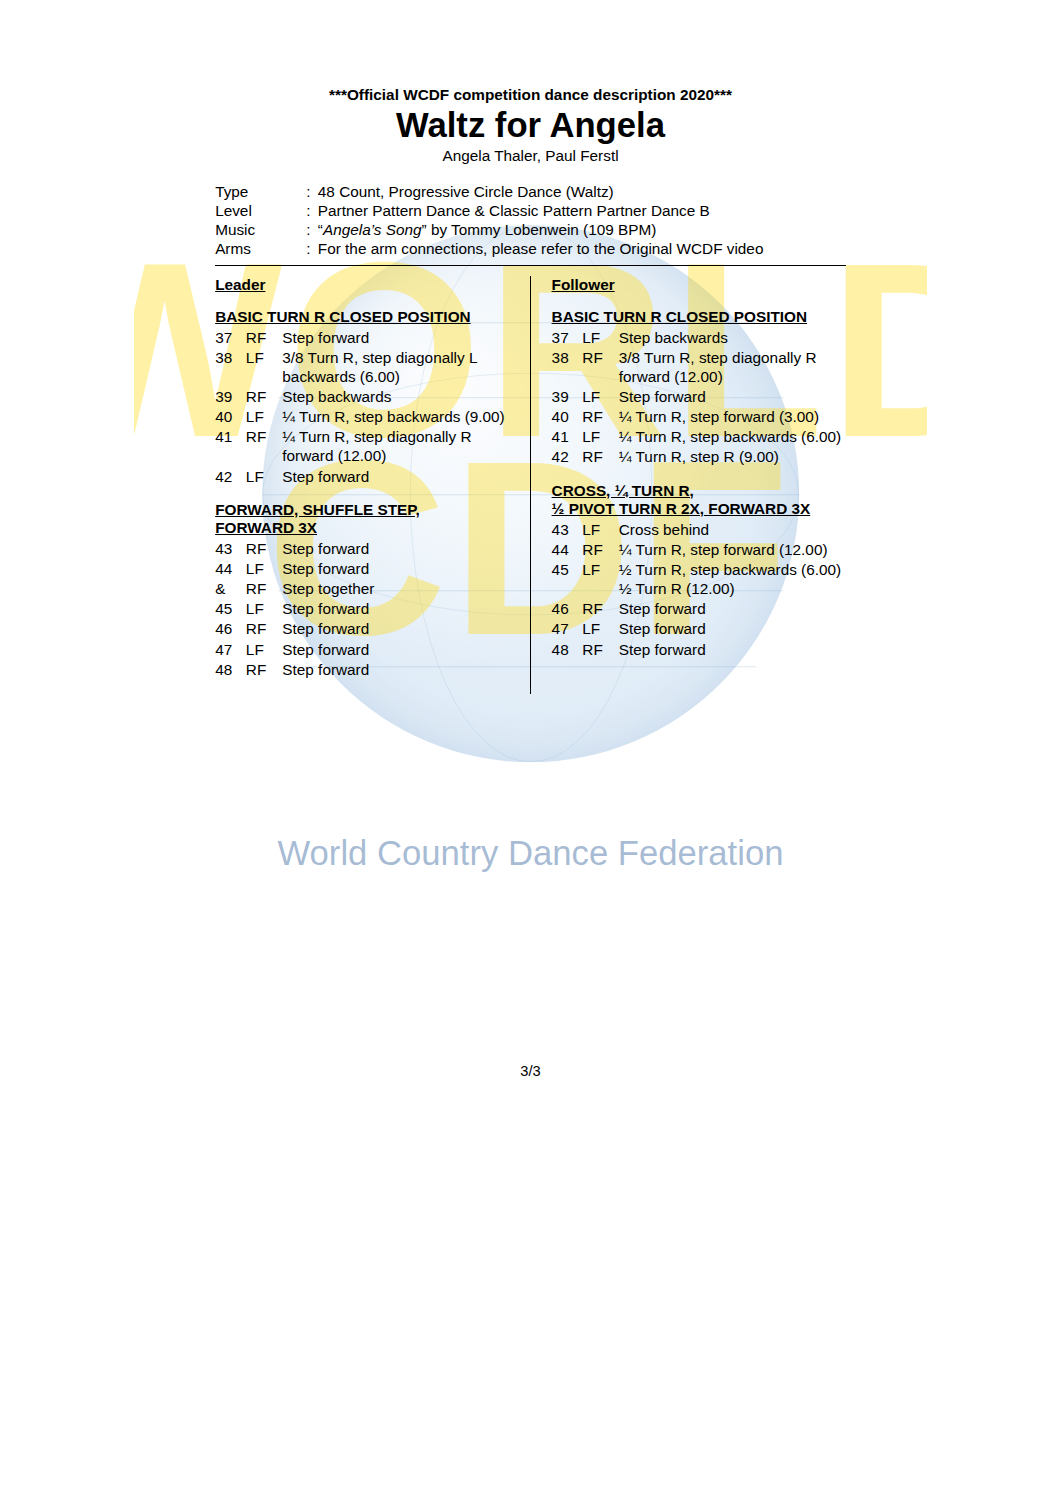WORLDCDF
World Country Dance Federation
***Official WCDF competition dance description 2020***
Waltz for Angela
Angela Thaler, Paul Ferstl
| Type | : | 48 Count, Progressive Circle Dance (Waltz) |
| Level | : | Partner Pattern Dance & Classic Pattern Partner Dance B |
| Music | : | “ Angela’s Song ” by Tommy Lobenwein (109 BPM) |
| Arms | : | For the arm connections, please refer to the Original WCDF video |
Leader
BASIC TURN R CLOSED POSITION
| 37 | RF | Step forward |
| 38 | LF | 3/8 Turn R, step diagonally L backwards (6.00) |
| 39 | RF | Step backwards |
| 40 | LF | ¼ Turn R, step backwards (9.00) |
| 41 | RF | ¼ Turn R, step diagonally R forward (12.00) |
| 42 | LF | Step forward |
FORWARD, SHUFFLE STEP,
FORWARD 3X
| 43 | RF | Step forward |
| 44 | LF | Step forward |
| & | RF | Step together |
| 45 | LF | Step forward |
| 46 | RF | Step forward |
| 47 | LF | Step forward |
| 48 | RF | Step forward |
Follower
BASIC TURN R CLOSED POSITION
| 37 | LF | Step backwards |
| 38 | RF | 3/8 Turn R, step diagonally R forward (12.00) |
| 39 | LF | Step forward |
| 40 | RF | ¼ Turn R, step forward (3.00) |
| 41 | LF | ¼ Turn R, step backwards (6.00) |
| 42 | RF | ¼ Turn R, step R (9.00) |
CROSS, ¼ TURN R,
½ PIVOT TURN R 2X, FORWARD 3X
| 43 | LF | Cross behind |
| 44 | RF | ¼ Turn R, step forward (12.00) |
| 45 | LF | ½ Turn R, step backwards (6.00) ½ Turn R (12.00) |
| 46 | RF | Step forward |
| 47 | LF | Step forward |
| 48 | RF | Step forward |
3/3